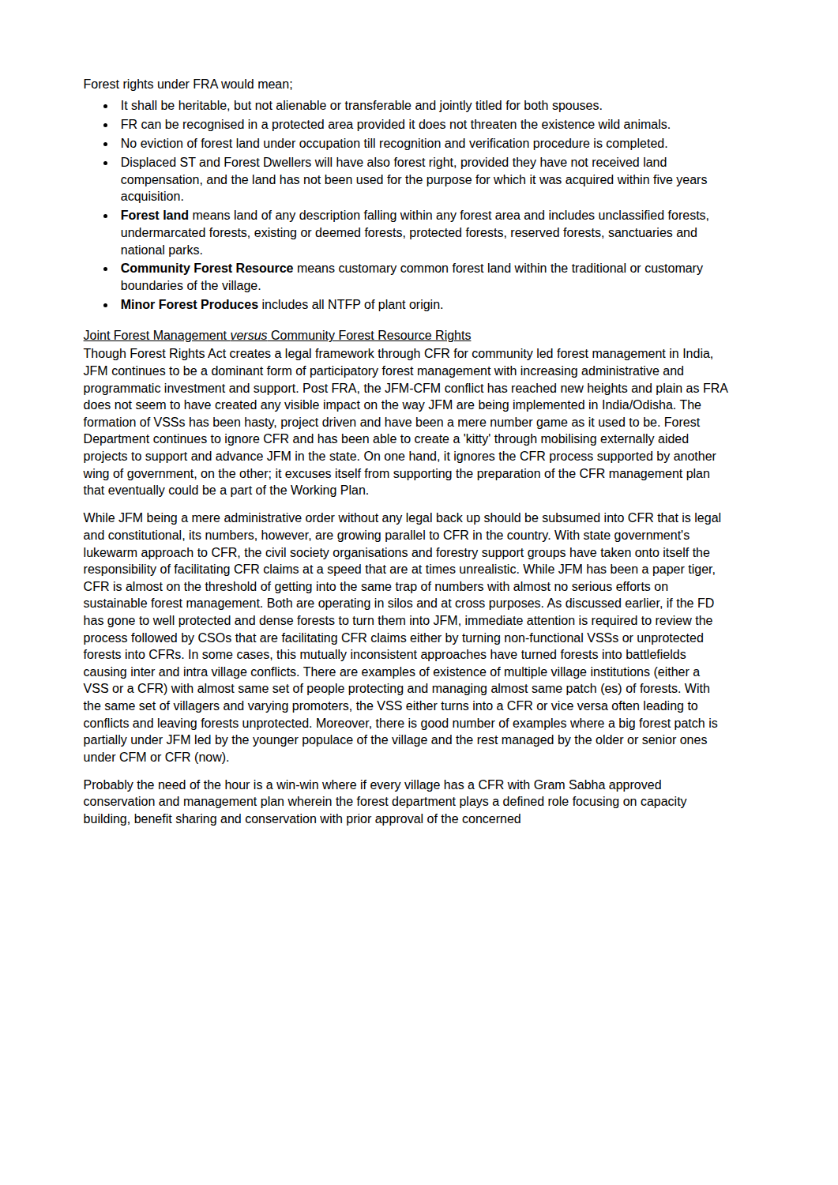Forest rights under FRA would mean;
It shall be heritable, but not alienable or transferable and jointly titled for both spouses.
FR can be recognised in a protected area provided it does not threaten the existence wild animals.
No eviction of forest land under occupation till recognition and verification procedure is completed.
Displaced ST and Forest Dwellers will have also forest right, provided they have not received land compensation, and the land has not been used for the purpose for which it was acquired within five years acquisition.
Forest land means land of any description falling within any forest area and includes unclassified forests, undermarcated forests, existing or deemed forests, protected forests, reserved forests, sanctuaries and national parks.
Community Forest Resource means customary common forest land within the traditional or customary boundaries of the village.
Minor Forest Produces includes all NTFP of plant origin.
Joint Forest Management versus Community Forest Resource Rights
Though Forest Rights Act creates a legal framework through CFR for community led forest management in India, JFM continues to be a dominant form of participatory forest management with increasing administrative and programmatic investment and support. Post FRA, the JFM-CFM conflict has reached new heights and plain as FRA does not seem to have created any visible impact on the way JFM are being implemented in India/Odisha. The formation of VSSs has been hasty, project driven and have been a mere number game as it used to be. Forest Department continues to ignore CFR and has been able to create a 'kitty' through mobilising externally aided projects to support and advance JFM in the state. On one hand, it ignores the CFR process supported by another wing of government, on the other; it excuses itself from supporting the preparation of the CFR management plan that eventually could be a part of the Working Plan.
While JFM being a mere administrative order without any legal back up should be subsumed into CFR that is legal and constitutional, its numbers, however, are growing parallel to CFR in the country. With state government's lukewarm approach to CFR, the civil society organisations and forestry support groups have taken onto itself the responsibility of facilitating CFR claims at a speed that are at times unrealistic. While JFM has been a paper tiger, CFR is almost on the threshold of getting into the same trap of numbers with almost no serious efforts on sustainable forest management. Both are operating in silos and at cross purposes. As discussed earlier, if the FD has gone to well protected and dense forests to turn them into JFM, immediate attention is required to review the process followed by CSOs that are facilitating CFR claims either by turning non-functional VSSs or unprotected forests into CFRs. In some cases, this mutually inconsistent approaches have turned forests into battlefields causing inter and intra village conflicts. There are examples of existence of multiple village institutions (either a VSS or a CFR) with almost same set of people protecting and managing almost same patch (es) of forests. With the same set of villagers and varying promoters, the VSS either turns into a CFR or vice versa often leading to conflicts and leaving forests unprotected. Moreover, there is good number of examples where a big forest patch is partially under JFM led by the younger populace of the village and the rest managed by the older or senior ones under CFM or CFR (now).
Probably the need of the hour is a win-win where if every village has a CFR with Gram Sabha approved conservation and management plan wherein the forest department plays a defined role focusing on capacity building, benefit sharing and conservation with prior approval of the concerned